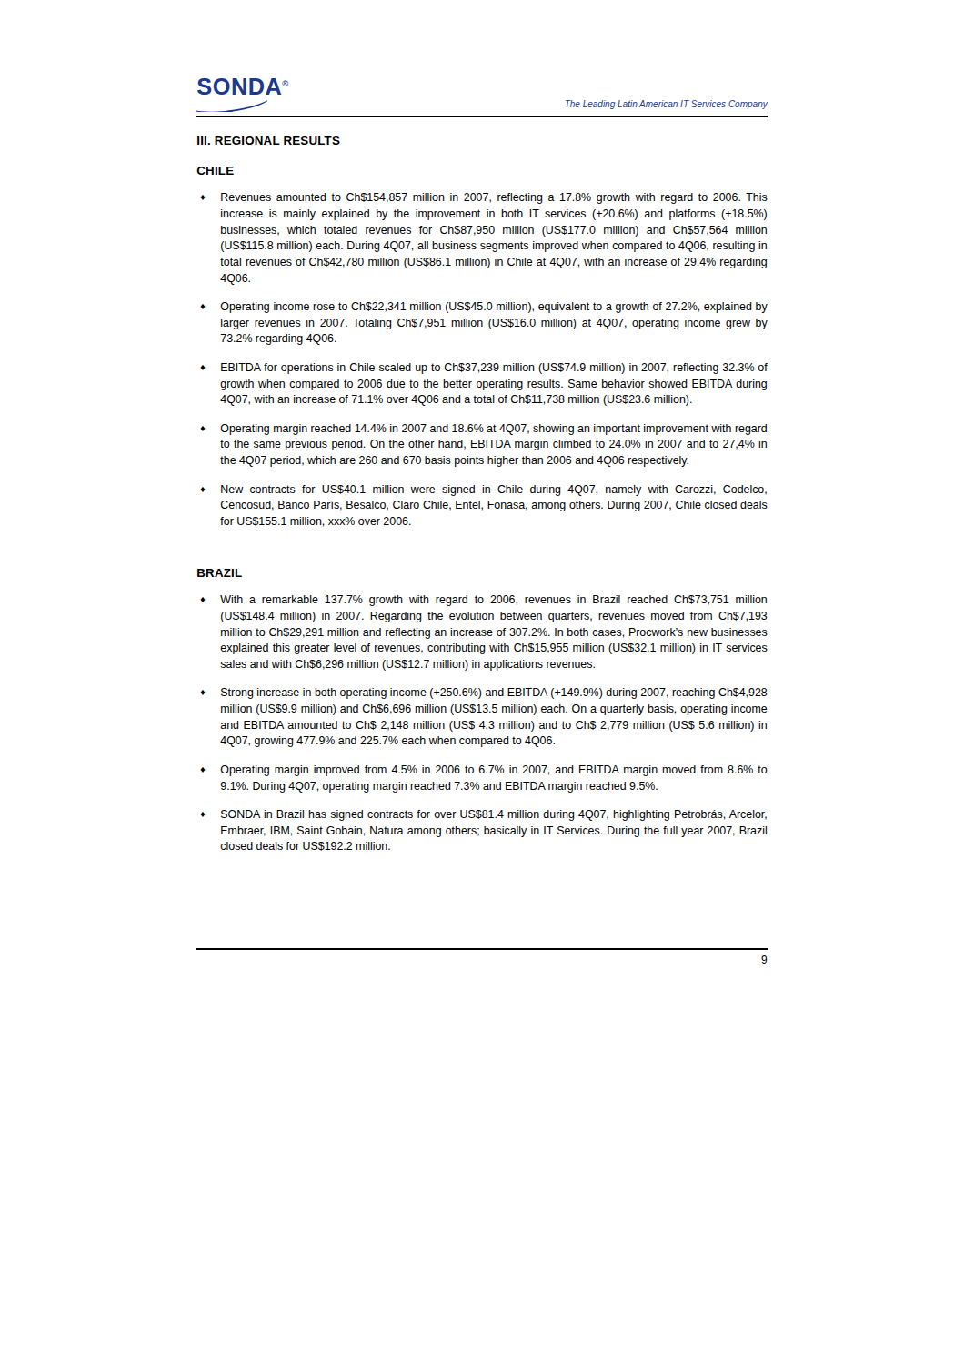SONDA®
The Leading Latin American IT Services Company
III. REGIONAL RESULTS
CHILE
Revenues amounted to Ch$154,857 million in 2007, reflecting a 17.8% growth with regard to 2006. This increase is mainly explained by the improvement in both IT services (+20.6%) and platforms (+18.5%) businesses, which totaled revenues for Ch$87,950 million (US$177.0 million) and Ch$57,564 million (US$115.8 million) each. During 4Q07, all business segments improved when compared to 4Q06, resulting in total revenues of Ch$42,780 million (US$86.1 million) in Chile at 4Q07, with an increase of 29.4% regarding 4Q06.
Operating income rose to Ch$22,341 million (US$45.0 million), equivalent to a growth of 27.2%, explained by larger revenues in 2007. Totaling Ch$7,951 million (US$16.0 million) at 4Q07, operating income grew by 73.2% regarding 4Q06.
EBITDA for operations in Chile scaled up to Ch$37,239 million (US$74.9 million) in 2007, reflecting 32.3% of growth when compared to 2006 due to the better operating results. Same behavior showed EBITDA during 4Q07, with an increase of 71.1% over 4Q06 and a total of Ch$11,738 million (US$23.6 million).
Operating margin reached 14.4% in 2007 and 18.6% at 4Q07, showing an important improvement with regard to the same previous period. On the other hand, EBITDA margin climbed to 24.0% in 2007 and to 27,4% in the 4Q07 period, which are 260 and 670 basis points higher than 2006 and 4Q06 respectively.
New contracts for US$40.1 million were signed in Chile during 4Q07, namely with Carozzi, Codelco, Cencosud, Banco París, Besalco, Claro Chile, Entel, Fonasa, among others. During 2007, Chile closed deals for US$155.1 million, xxx% over 2006.
BRAZIL
With a remarkable 137.7% growth with regard to 2006, revenues in Brazil reached Ch$73,751 million (US$148.4 million) in 2007. Regarding the evolution between quarters, revenues moved from Ch$7,193 million to Ch$29,291 million and reflecting an increase of 307.2%. In both cases, Procwork’s new businesses explained this greater level of revenues, contributing with Ch$15,955 million (US$32.1 million) in IT services sales and with Ch$6,296 million (US$12.7 million) in applications revenues.
Strong increase in both operating income (+250.6%) and EBITDA (+149.9%) during 2007, reaching Ch$4,928 million (US$9.9 million) and Ch$6,696 million (US$13.5 million) each. On a quarterly basis, operating income and EBITDA amounted to Ch$ 2,148 million (US$ 4.3 million) and to Ch$ 2,779 million (US$ 5.6 million) in 4Q07, growing 477.9% and 225.7% each when compared to 4Q06.
Operating margin improved from 4.5% in 2006 to 6.7% in 2007, and EBITDA margin moved from 8.6% to 9.1%. During 4Q07, operating margin reached 7.3% and EBITDA margin reached 9.5%.
SONDA in Brazil has signed contracts for over US$81.4 million during 4Q07, highlighting Petrobrás, Arcelor, Embraer, IBM, Saint Gobain, Natura among others; basically in IT Services. During the full year 2007, Brazil closed deals for US$192.2 million.
9